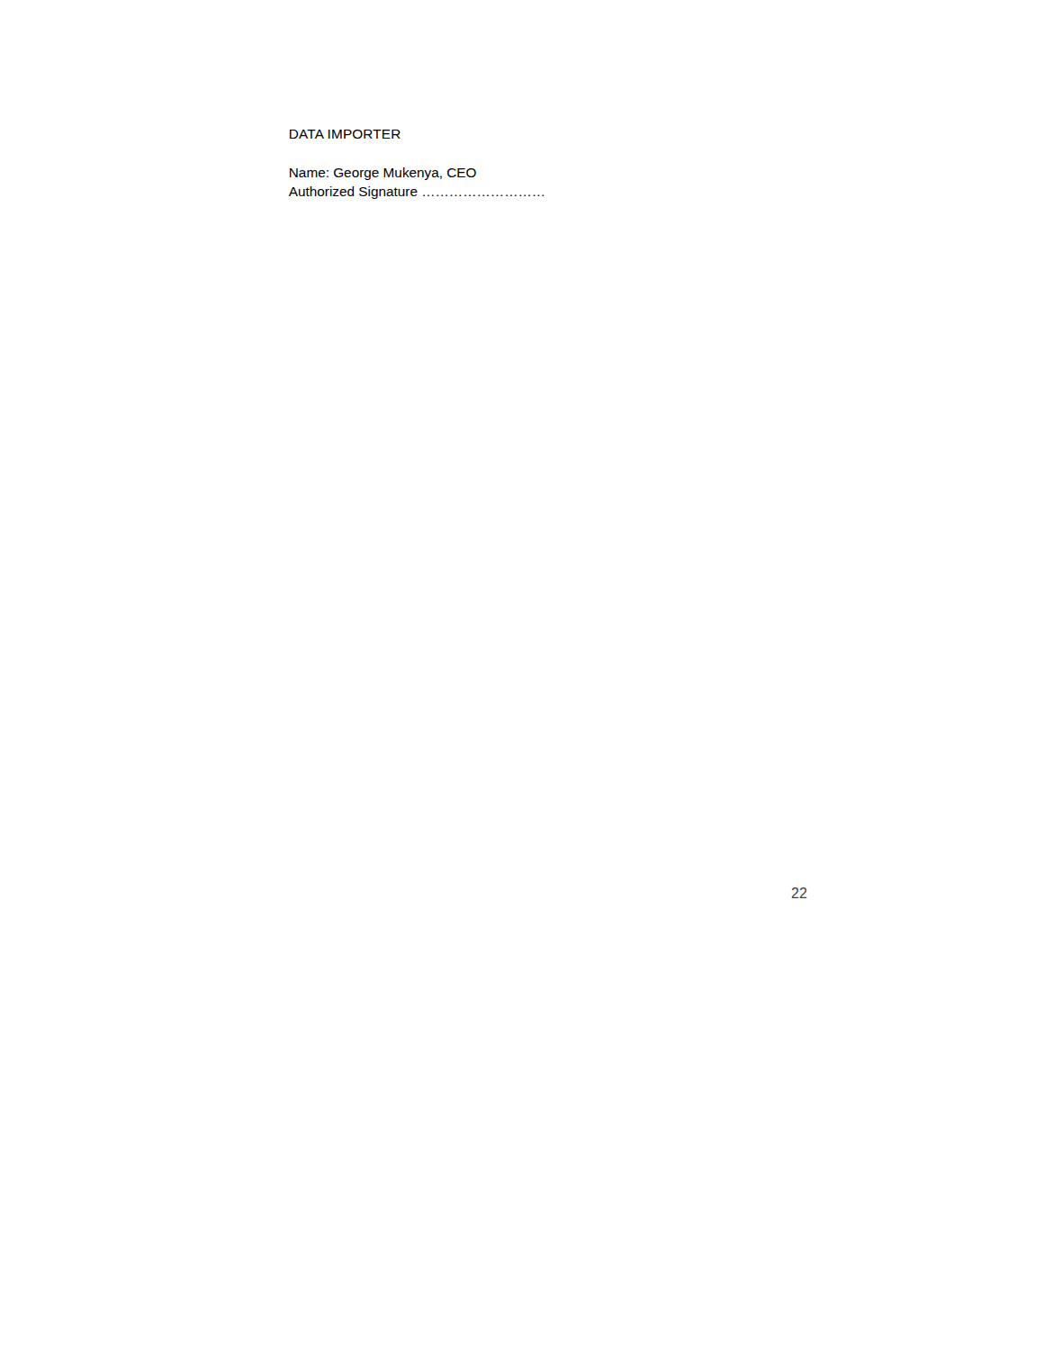DATA IMPORTER
Name: George Mukenya, CEO
Authorized Signature ………………………
22